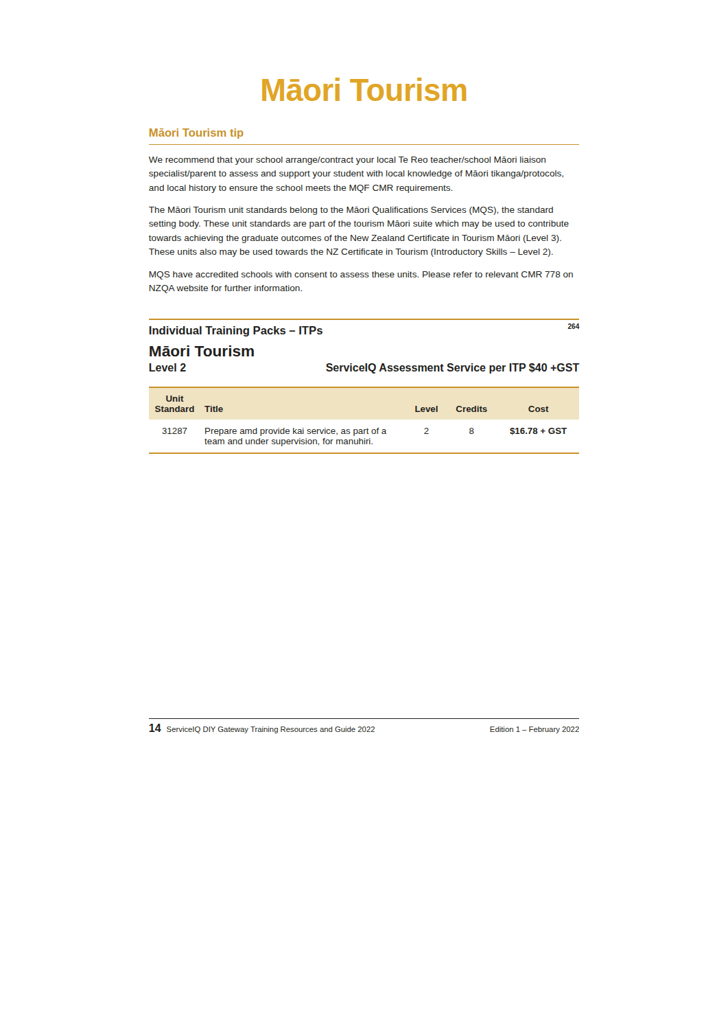Māori Tourism
Māori Tourism tip
We recommend that your school arrange/contract your local Te Reo teacher/school Māori liaison specialist/parent to assess and support your student with local knowledge of Māori tikanga/protocols, and local history to ensure the school meets the MQF CMR requirements.
The Māori Tourism unit standards belong to the Māori Qualifications Services (MQS), the standard setting body. These unit standards are part of the tourism Māori suite which may be used to contribute towards achieving the graduate outcomes of the New Zealand Certificate in Tourism Māori (Level 3). These units also may be used towards the NZ Certificate in Tourism (Introductory Skills – Level 2).
MQS have accredited schools with consent to assess these units. Please refer to relevant CMR 778 on NZQA website for further information.
Individual Training Packs – ITPs 264
Māori Tourism
Level 2 ServiceIQ Assessment Service per ITP $40 +GST
| Unit Standard | Title | Level | Credits | Cost |
| --- | --- | --- | --- | --- |
| 31287 | Prepare amd provide kai service, as part of a team and under supervision, for manuhiri. | 2 | 8 | $16.78 + GST |
14 ServiceIQ DIY Gateway Training Resources and Guide 2022
Edition 1 – February 2022